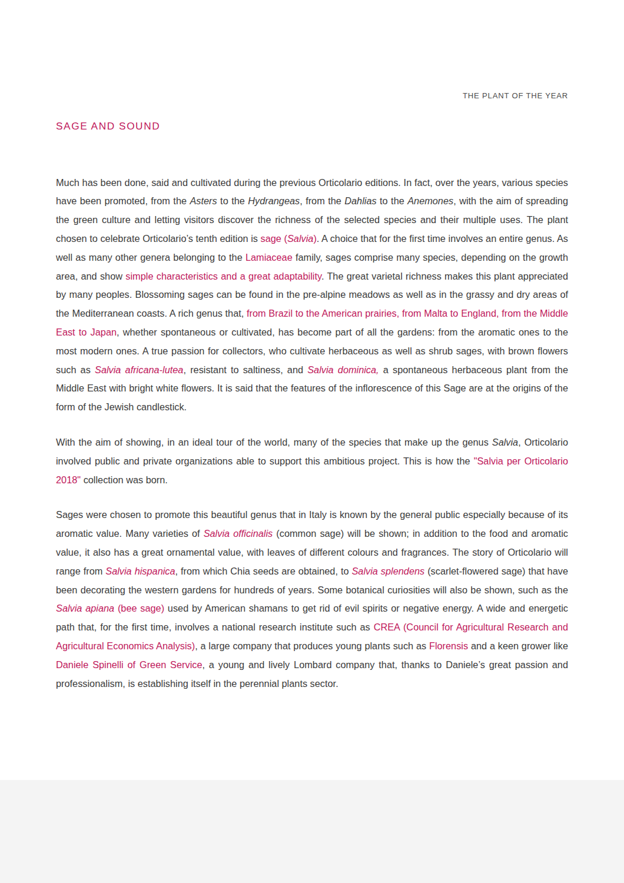THE PLANT OF THE YEAR
Sage and Sound
Much has been done, said and cultivated during the previous Orticolario editions. In fact, over the years, various species have been promoted, from the Asters to the Hydrangeas, from the Dahlias to the Anemones, with the aim of spreading the green culture and letting visitors discover the richness of the selected species and their multiple uses. The plant chosen to celebrate Orticolario’s tenth edition is sage (Salvia). A choice that for the first time involves an entire genus. As well as many other genera belonging to the Lamiaceae family, sages comprise many species, depending on the growth area, and show simple characteristics and a great adaptability. The great varietal richness makes this plant appreciated by many peoples. Blossoming sages can be found in the pre-alpine meadows as well as in the grassy and dry areas of the Mediterranean coasts. A rich genus that, from Brazil to the American prairies, from Malta to England, from the Middle East to Japan, whether spontaneous or cultivated, has become part of all the gardens: from the aromatic ones to the most modern ones. A true passion for collectors, who cultivate herbaceous as well as shrub sages, with brown flowers such as Salvia africana-lutea, resistant to saltiness, and Salvia dominica, a spontaneous herbaceous plant from the Middle East with bright white flowers. It is said that the features of the inflorescence of this Sage are at the origins of the form of the Jewish candlestick.
With the aim of showing, in an ideal tour of the world, many of the species that make up the genus Salvia, Orticolario involved public and private organizations able to support this ambitious project. This is how the "Salvia per Orticolario 2018" collection was born.
Sages were chosen to promote this beautiful genus that in Italy is known by the general public especially because of its aromatic value. Many varieties of Salvia officinalis (common sage) will be shown; in addition to the food and aromatic value, it also has a great ornamental value, with leaves of different colours and fragrances. The story of Orticolario will range from Salvia hispanica, from which Chia seeds are obtained, to Salvia splendens (scarlet-flowered sage) that have been decorating the western gardens for hundreds of years. Some botanical curiosities will also be shown, such as the Salvia apiana (bee sage) used by American shamans to get rid of evil spirits or negative energy. A wide and energetic path that, for the first time, involves a national research institute such as CREA (Council for Agricultural Research and Agricultural Economics Analysis), a large company that produces young plants such as Florensis and a keen grower like Daniele Spinelli of Green Service, a young and lively Lombard company that, thanks to Daniele’s great passion and professionalism, is establishing itself in the perennial plants sector.